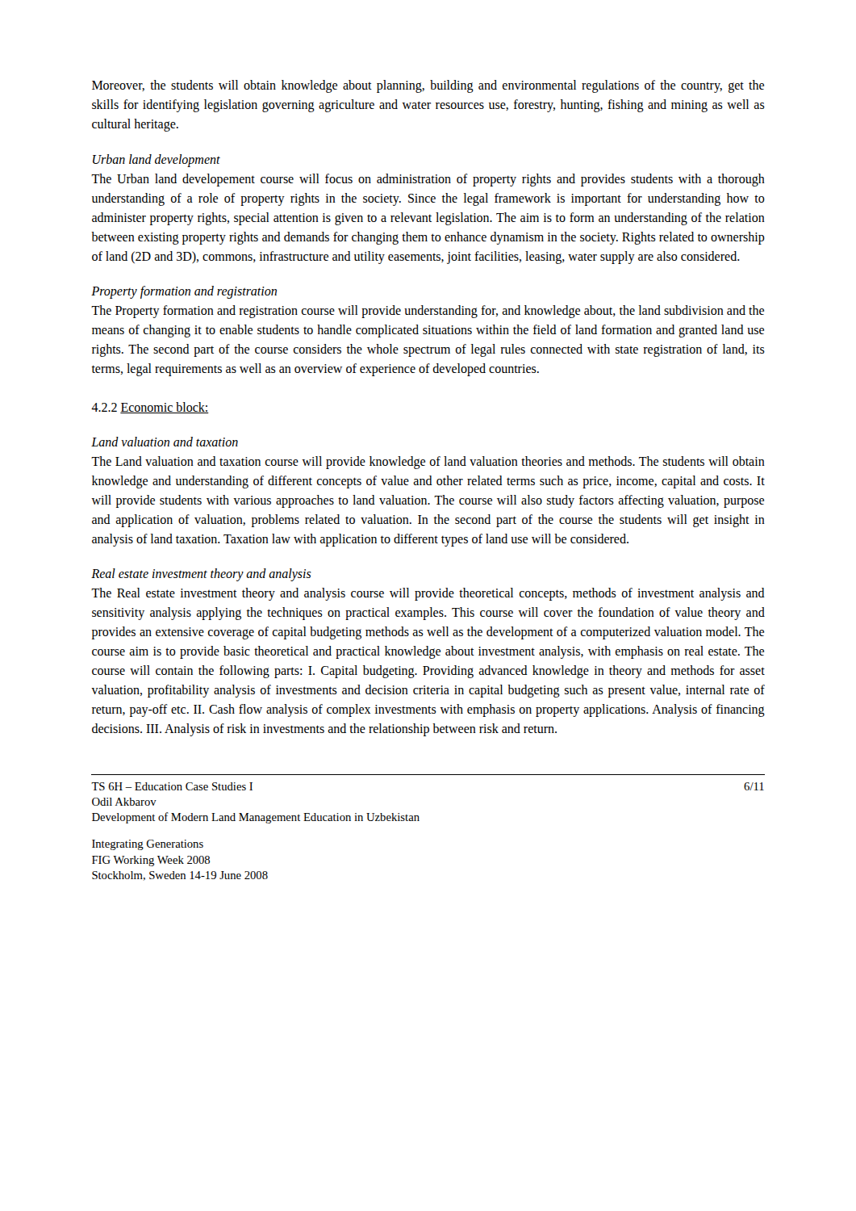Moreover, the students will obtain knowledge about planning, building and environmental regulations of the country, get the skills for identifying legislation governing agriculture and water resources use, forestry, hunting, fishing and mining as well as cultural heritage.
Urban land development
The Urban land developement course will focus on administration of property rights and provides students with a thorough understanding of a role of property rights in the society. Since the legal framework is important for understanding how to administer property rights, special attention is given to a relevant legislation. The aim is to form an understanding of the relation between existing property rights and demands for changing them to enhance dynamism in the society. Rights related to ownership of land (2D and 3D), commons, infrastructure and utility easements, joint facilities, leasing, water supply are also considered.
Property formation and registration
The Property formation and registration course will provide understanding for, and knowledge about, the land subdivision and the means of changing it to enable students to handle complicated situations within the field of land formation and granted land use rights. The second part of the course considers the whole spectrum of legal rules connected with state registration of land, its terms, legal requirements as well as an overview of experience of developed countries.
4.2.2 Economic block:
Land valuation and taxation
The Land valuation and taxation course will provide knowledge of land valuation theories and methods. The students will obtain knowledge and understanding of different concepts of value and other related terms such as price, income, capital and costs. It will provide students with various approaches to land valuation. The course will also study factors affecting valuation, purpose and application of valuation, problems related to valuation. In the second part of the course the students will get insight in analysis of land taxation. Taxation law with application to different types of land use will be considered.
Real estate investment theory and analysis
The Real estate investment theory and analysis course will provide theoretical concepts, methods of investment analysis and sensitivity analysis applying the techniques on practical examples. This course will cover the foundation of value theory and provides an extensive coverage of capital budgeting methods as well as the development of a computerized valuation model. The course aim is to provide basic theoretical and practical knowledge about investment analysis, with emphasis on real estate. The course will contain the following parts: I. Capital budgeting. Providing advanced knowledge in theory and methods for asset valuation, profitability analysis of investments and decision criteria in capital budgeting such as present value, internal rate of return, pay-off etc. II. Cash flow analysis of complex investments with emphasis on property applications. Analysis of financing decisions. III. Analysis of risk in investments and the relationship between risk and return.
6/11
TS 6H – Education Case Studies I
Odil Akbarov
Development of Modern Land Management Education in Uzbekistan
Integrating Generations
FIG Working Week 2008
Stockholm, Sweden 14-19 June 2008